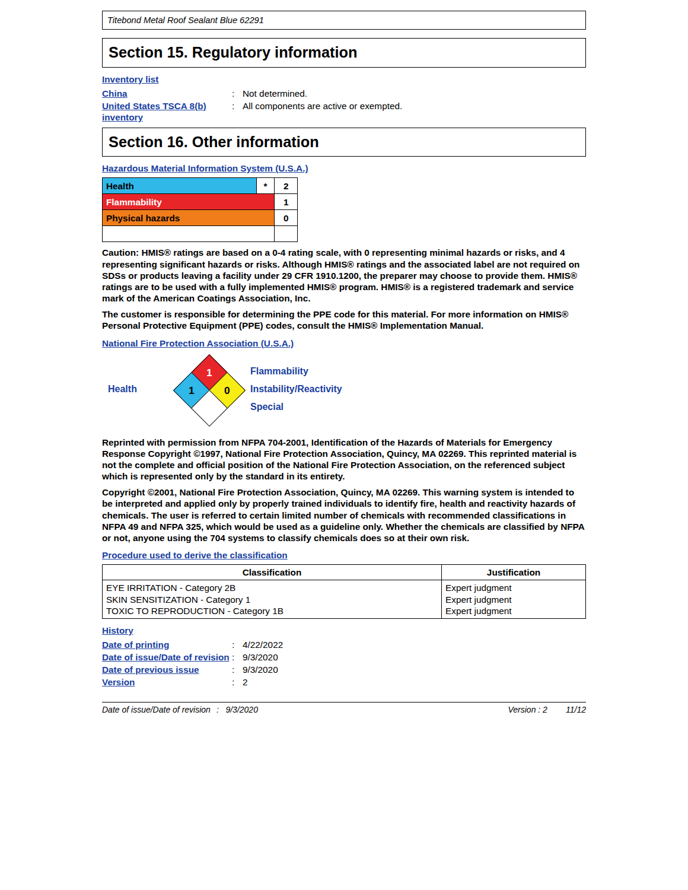Titebond Metal Roof Sealant Blue 62291
Section 15. Regulatory information
Inventory list
| China | : | Not determined. |
| United States TSCA 8(b) inventory | : | All components are active or exempted. |
Section 16. Other information
Hazardous Material Information System (U.S.A.)
| Health | * | 2 |
| Flammability | 1 |
| Physical hazards | 0 |
Caution: HMIS® ratings are based on a 0-4 rating scale, with 0 representing minimal hazards or risks, and 4 representing significant hazards or risks. Although HMIS® ratings and the associated label are not required on SDSs or products leaving a facility under 29 CFR 1910.1200, the preparer may choose to provide them. HMIS® ratings are to be used with a fully implemented HMIS® program. HMIS® is a registered trademark and service mark of the American Coatings Association, Inc.
The customer is responsible for determining the PPE code for this material. For more information on HMIS® Personal Protective Equipment (PPE) codes, consult the HMIS® Implementation Manual.
National Fire Protection Association (U.S.A.)
1
1
0
Flammability
Instability/Reactivity
Special
Health
Reprinted with permission from NFPA 704-2001, Identification of the Hazards of Materials for Emergency Response Copyright ©1997, National Fire Protection Association, Quincy, MA 02269. This reprinted material is not the complete and official position of the National Fire Protection Association, on the referenced subject which is represented only by the standard in its entirety.
Copyright ©2001, National Fire Protection Association, Quincy, MA 02269. This warning system is intended to be interpreted and applied only by properly trained individuals to identify fire, health and reactivity hazards of chemicals. The user is referred to certain limited number of chemicals with recommended classifications in NFPA 49 and NFPA 325, which would be used as a guideline only. Whether the chemicals are classified by NFPA or not, anyone using the 704 systems to classify chemicals does so at their own risk.
Procedure used to derive the classification
| Classification | Justification |
| --- | --- |
| EYE IRRITATION - Category 2B SKIN SENSITIZATION - Category 1 TOXIC TO REPRODUCTION - Category 1B | Expert judgment Expert judgment Expert judgment |
History
| Date of printing | : | 4/22/2022 |
| Date of issue/Date of revision | : | 9/3/2020 |
| Date of previous issue | : | 9/3/2020 |
| Version | : | 2 |
Date of issue/Date of revision
: 9/3/2020
Version : 2 11/12